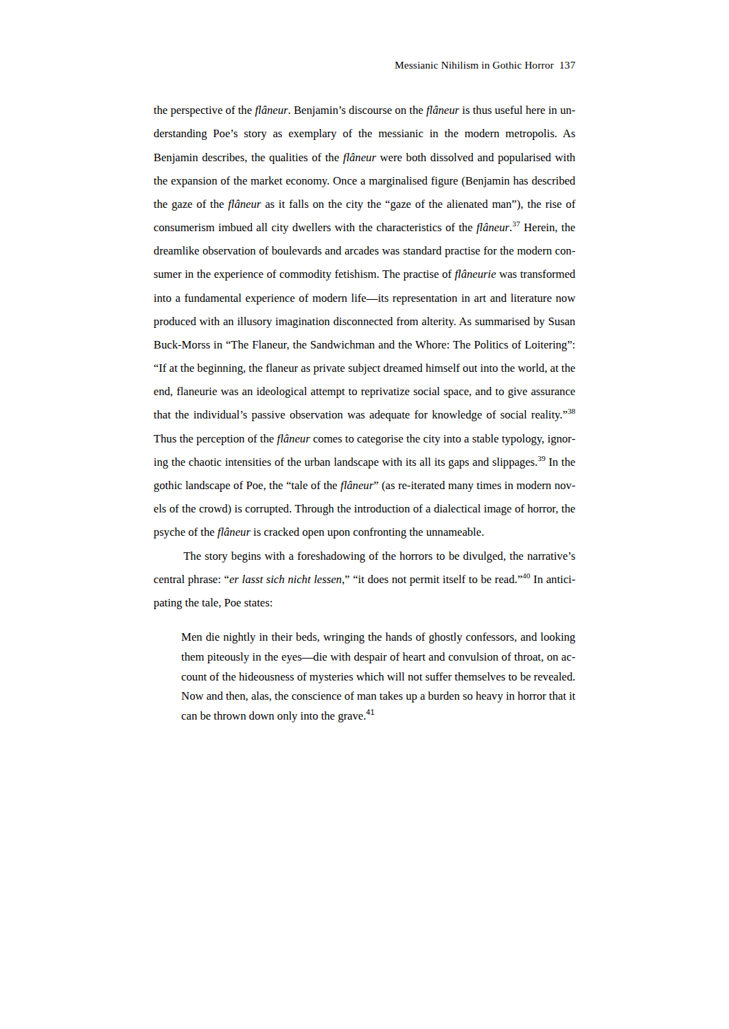Messianic Nihilism in Gothic Horror 137
the perspective of the flâneur. Benjamin’s discourse on the flâneur is thus useful here in understanding Poe’s story as exemplary of the messianic in the modern metropolis. As Benjamin describes, the qualities of the flâneur were both dissolved and popularised with the expansion of the market economy. Once a marginalised figure (Benjamin has described the gaze of the flâneur as it falls on the city the “gaze of the alienated man”), the rise of consumerism imbued all city dwellers with the characteristics of the flâneur.37 Herein, the dreamlike observation of boulevards and arcades was standard practise for the modern consumer in the experience of commodity fetishism. The practise of flâneurie was transformed into a fundamental experience of modern life—its representation in art and literature now produced with an illusory imagination disconnected from alterity. As summarised by Susan Buck-Morss in “The Flaneur, the Sandwichman and the Whore: The Politics of Loitering”: “If at the beginning, the flaneur as private subject dreamed himself out into the world, at the end, flaneurie was an ideological attempt to reprivatize social space, and to give assurance that the individual’s passive observation was adequate for knowledge of social reality.”38 Thus the perception of the flâneur comes to categorise the city into a stable typology, ignoring the chaotic intensities of the urban landscape with its all its gaps and slippages.39 In the gothic landscape of Poe, the “tale of the flâneur” (as re-iterated many times in modern novels of the crowd) is corrupted. Through the introduction of a dialectical image of horror, the psyche of the flâneur is cracked open upon confronting the unnameable.
The story begins with a foreshadowing of the horrors to be divulged, the narrative’s central phrase: “er lasst sich nicht lessen,” “it does not permit itself to be read.”40 In anticipating the tale, Poe states:
Men die nightly in their beds, wringing the hands of ghostly confessors, and looking them piteously in the eyes—die with despair of heart and convulsion of throat, on account of the hideousness of mysteries which will not suffer themselves to be revealed. Now and then, alas, the conscience of man takes up a burden so heavy in horror that it can be thrown down only into the grave.41